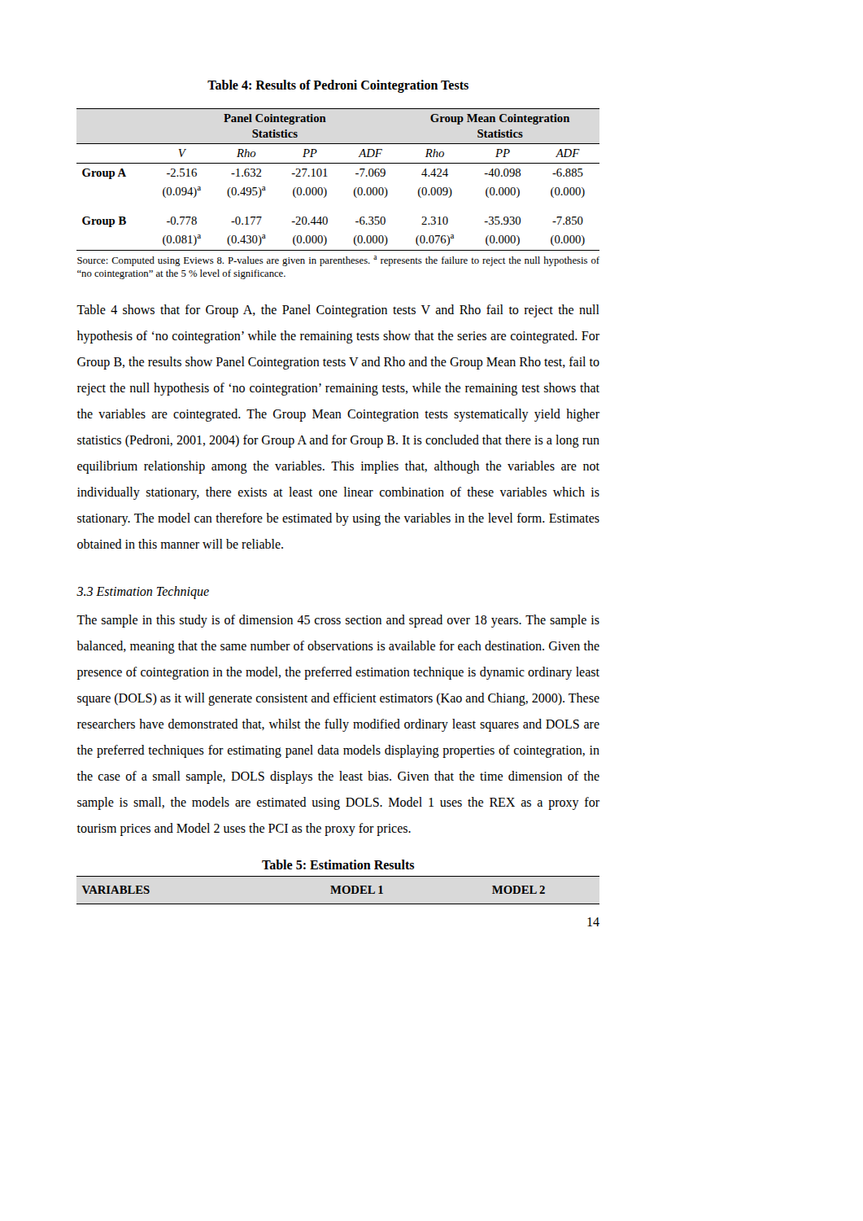Table 4: Results of Pedroni Cointegration Tests
| | Panel Cointegration Statistics | Group Mean Cointegration Statistics |
| --- | --- | --- |
| | V | Rho | PP | ADF | Rho | PP | ADF |
| Group A | -2.516 | -1.632 | -27.101 | -7.069 | 4.424 | -40.098 | -6.885 |
| | (0.094) a | (0.495) a | (0.000) | (0.000) | (0.009) | (0.000) | (0.000) |
| Group B | -0.778 | -0.177 | -20.440 | -6.350 | 2.310 | -35.930 | -7.850 |
| | (0.081) a | (0.430) a | (0.000) | (0.000) | (0.076) a | (0.000) | (0.000) |
Source: Computed using Eviews 8. P-values are given in parentheses. a represents the failure to reject the null hypothesis of “no cointegration” at the 5 % level of significance.
Table 4 shows that for Group A, the Panel Cointegration tests V and Rho fail to reject the null hypothesis of ‘no cointegration’ while the remaining tests show that the series are cointegrated. For Group B, the results show Panel Cointegration tests V and Rho and the Group Mean Rho test, fail to reject the null hypothesis of ‘no cointegration’ remaining tests, while the remaining test shows that the variables are cointegrated. The Group Mean Cointegration tests systematically yield higher statistics (Pedroni, 2001, 2004) for Group A and for Group B. It is concluded that there is a long run equilibrium relationship among the variables. This implies that, although the variables are not individually stationary, there exists at least one linear combination of these variables which is stationary. The model can therefore be estimated by using the variables in the level form. Estimates obtained in this manner will be reliable.
3.3 Estimation Technique
The sample in this study is of dimension 45 cross section and spread over 18 years. The sample is balanced, meaning that the same number of observations is available for each destination. Given the presence of cointegration in the model, the preferred estimation technique is dynamic ordinary least square (DOLS) as it will generate consistent and efficient estimators (Kao and Chiang, 2000). These researchers have demonstrated that, whilst the fully modified ordinary least squares and DOLS are the preferred techniques for estimating panel data models displaying properties of cointegration, in the case of a small sample, DOLS displays the least bias. Given that the time dimension of the sample is small, the models are estimated using DOLS. Model 1 uses the REX as a proxy for tourism prices and Model 2 uses the PCI as the proxy for prices.
Table 5: Estimation Results
| VARIABLES | MODEL 1 | MODEL 2 |
| --- | --- | --- |
14